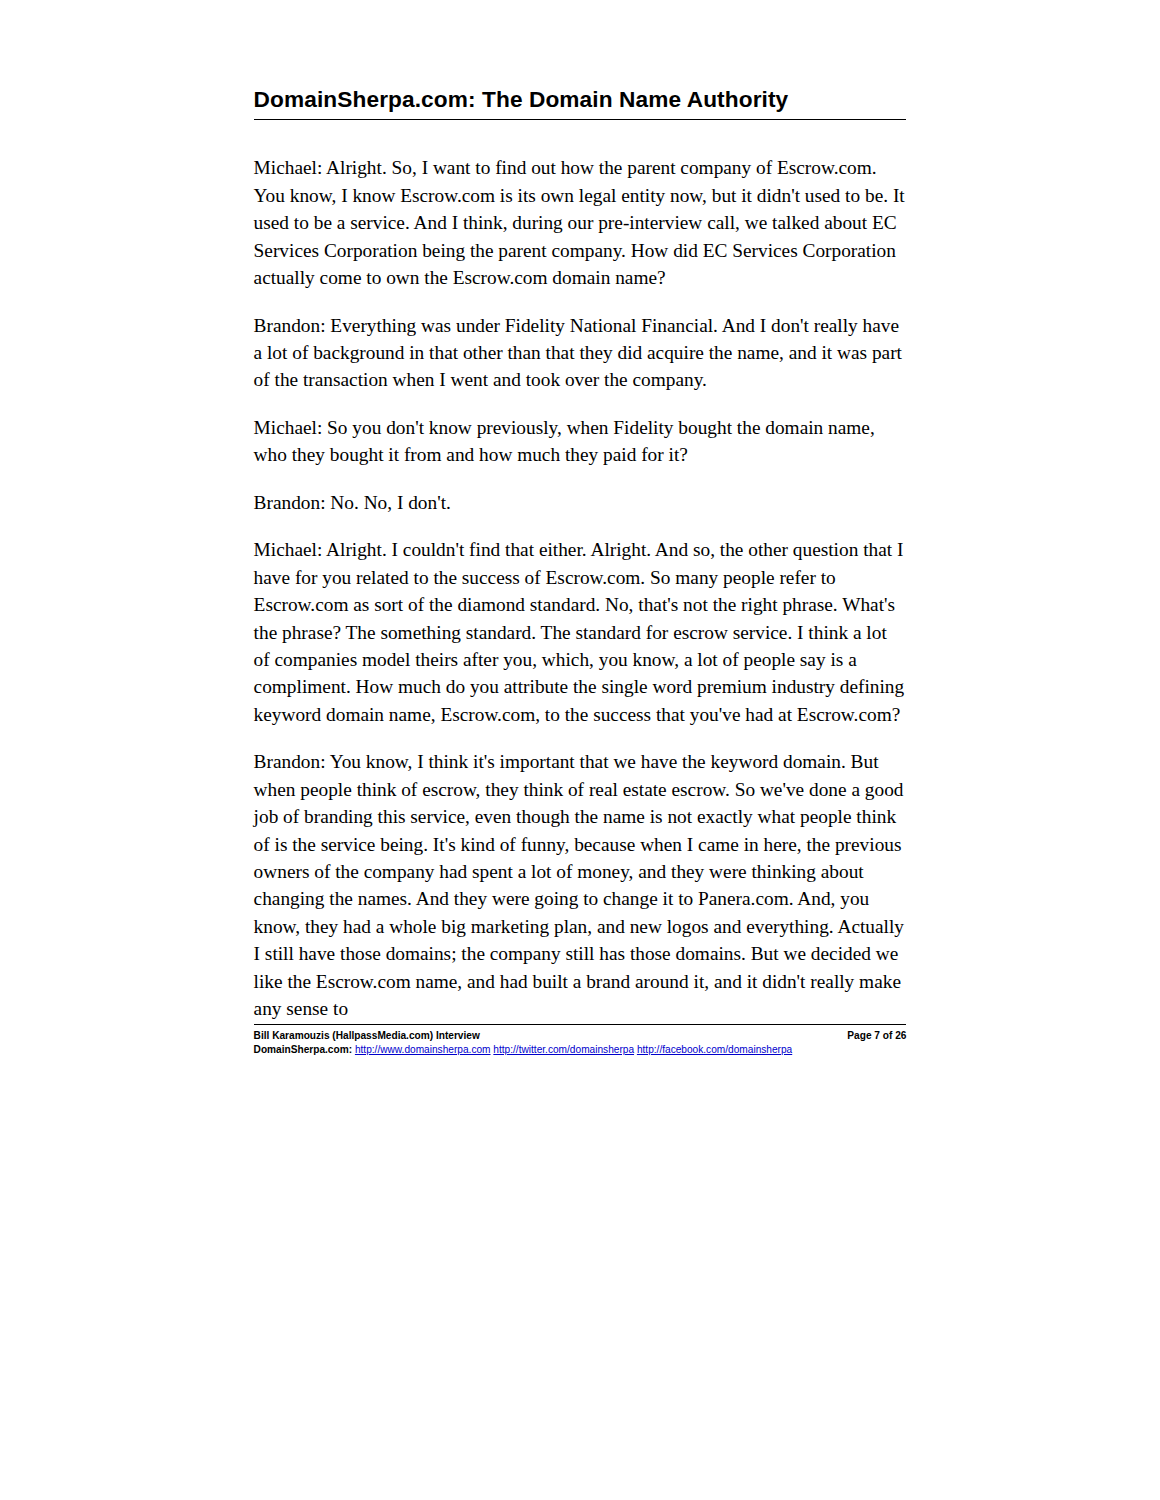DomainSherpa.com: The Domain Name Authority
Michael: Alright. So, I want to find out how the parent company of Escrow.com. You know, I know Escrow.com is its own legal entity now, but it didn't used to be. It used to be a service. And I think, during our pre-interview call, we talked about EC Services Corporation being the parent company. How did EC Services Corporation actually come to own the Escrow.com domain name?
Brandon: Everything was under Fidelity National Financial. And I don't really have a lot of background in that other than that they did acquire the name, and it was part of the transaction when I went and took over the company.
Michael: So you don't know previously, when Fidelity bought the domain name, who they bought it from and how much they paid for it?
Brandon: No. No, I don't.
Michael: Alright. I couldn't find that either. Alright. And so, the other question that I have for you related to the success of Escrow.com. So many people refer to Escrow.com as sort of the diamond standard. No, that's not the right phrase. What's the phrase? The something standard. The standard for escrow service. I think a lot of companies model theirs after you, which, you know, a lot of people say is a compliment. How much do you attribute the single word premium industry defining keyword domain name, Escrow.com, to the success that you've had at Escrow.com?
Brandon: You know, I think it's important that we have the keyword domain. But when people think of escrow, they think of real estate escrow. So we've done a good job of branding this service, even though the name is not exactly what people think of is the service being. It's kind of funny, because when I came in here, the previous owners of the company had spent a lot of money, and they were thinking about changing the names. And they were going to change it to Panera.com. And, you know, they had a whole big marketing plan, and new logos and everything. Actually I still have those domains; the company still has those domains. But we decided we like the Escrow.com name, and had built a brand around it, and it didn't really make any sense to
Bill Karamouzis (HallpassMedia.com) Interview Page 7 of 26
DomainSherpa.com: http://www.domainsherpa.com http://twitter.com/domainsherpa http://facebook.com/domainsherpa